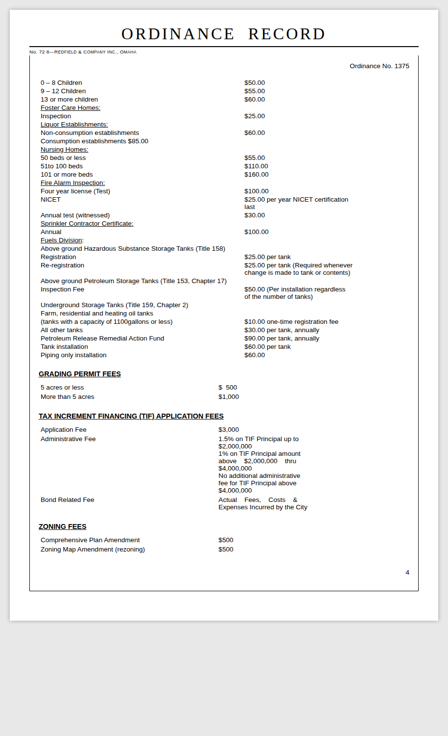ORDINANCE RECORD
No. 72 8—REDFIELD & COMPANY INC., OMAHA
Ordinance No. 1375
| 0 – 8 Children | $50.00 |
| 9 – 12 Children | $55.00 |
| 13 or more children | $60.00 |
| Foster Care Homes : |
| Inspection | $25.00 |
| Liquor Establishments : |
| Non-consumption establishments | $60.00 |
| Consumption establishments $85.00 |
| Nursing Homes : |
| 50 beds or less | $55.00 |
| 51to 100 beds | $110.00 |
| 101 or more beds | $160.00 |
| Fire Alarm Inspection : |
| Four year license (Test) | $100.00 |
| NICET | $25.00 per year NICET certification last |
| Annual test (witnessed) | $30.00 |
| Sprinkler Contractor Certificate : |
| Annual | $100.00 |
| Fuels Division : |
| Above ground Hazardous Substance Storage Tanks (Title 158) |
| Registration | $25.00 per tank |
| Re-registration | $25.00 per tank (Required whenever change is made to tank or contents) |
| Above ground Petroleum Storage Tanks (Title 153, Chapter 17) |
| Inspection Fee | $50.00 (Per installation regardless of the number of tanks) |
| Underground Storage Tanks (Title 159, Chapter 2) |
| Farm, residential and heating oil tanks |
| (tanks with a capacity of 1100gallons or less) | $10.00 one-time registration fee |
| All other tanks | $30.00 per tank, annually |
| Petroleum Release Remedial Action Fund | $90.00 per tank, annually |
| Tank installation | $60.00 per tank |
| Piping only installation | $60.00 |
GRADING PERMIT FEES
| 5 acres or less | $ 500 |
| More than 5 acres | $1,000 |
TAX INCREMENT FINANCING (TIF) APPLICATION FEES
| Application Fee | $3,000 |
| Administrative Fee | 1.5% on TIF Principal up to $2,000,000 1% on TIF Principal amount above $2,000,000 thru $4,000,000 No additional administrative fee for TIF Principal above $4,000,000 |
| Bond Related Fee | Actual Fees, Costs & Expenses Incurred by the City |
ZONING FEES
| Comprehensive Plan Amendment | $500 |
| Zoning Map Amendment (rezoning) | $500 |
4